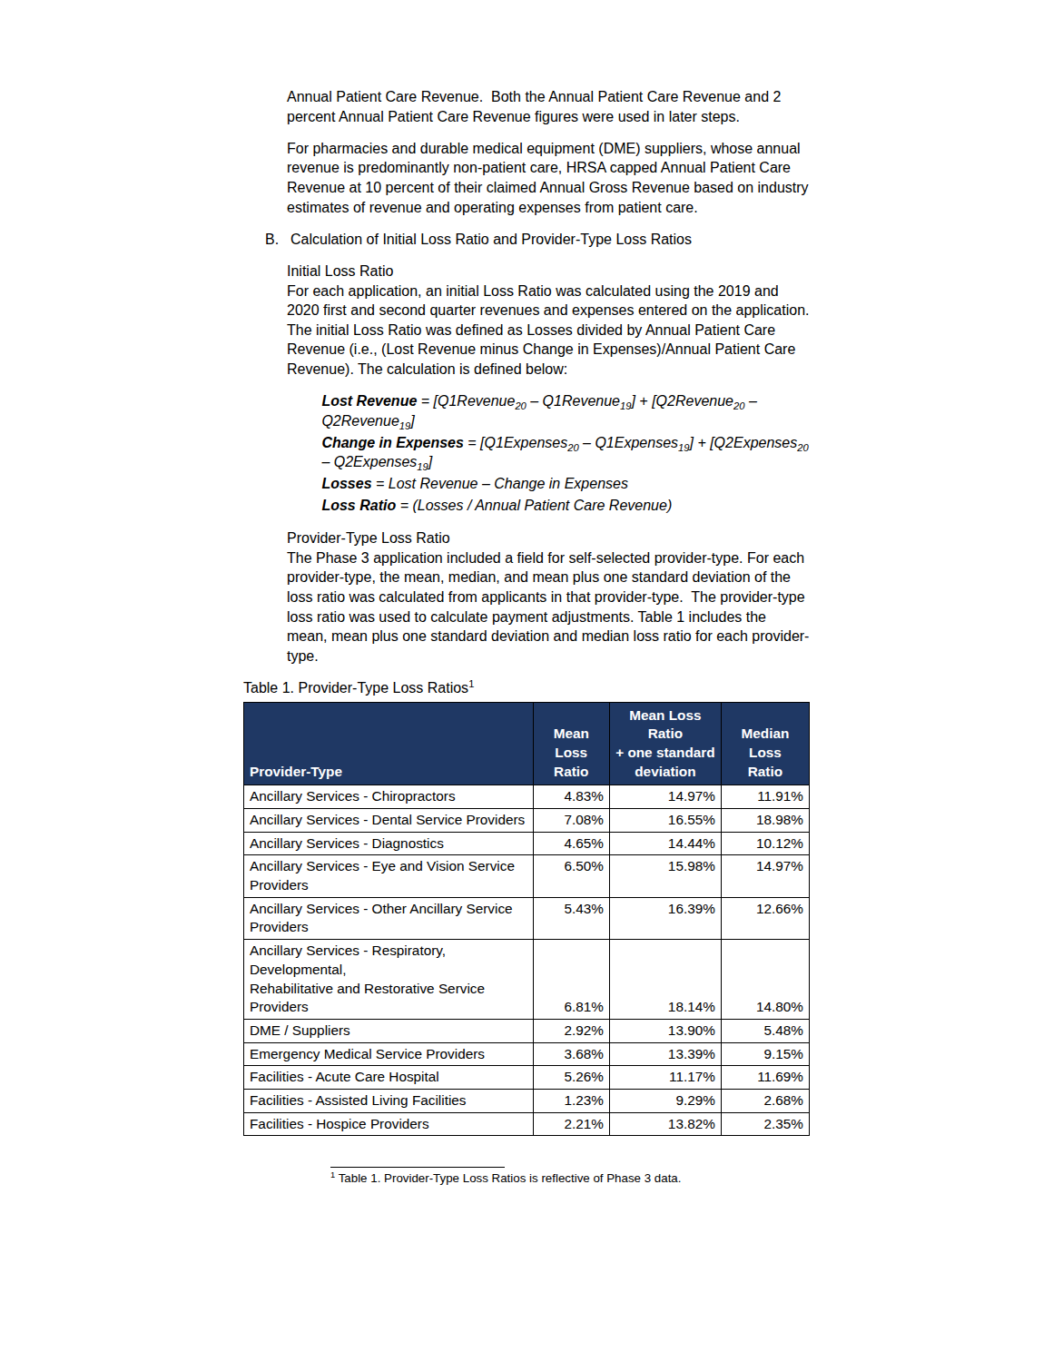Annual Patient Care Revenue. Both the Annual Patient Care Revenue and 2 percent Annual Patient Care Revenue figures were used in later steps.
For pharmacies and durable medical equipment (DME) suppliers, whose annual revenue is predominantly non-patient care, HRSA capped Annual Patient Care Revenue at 10 percent of their claimed Annual Gross Revenue based on industry estimates of revenue and operating expenses from patient care.
B.
Calculation of Initial Loss Ratio and Provider-Type Loss Ratios
Initial Loss Ratio
For each application, an initial Loss Ratio was calculated using the 2019 and 2020 first and second quarter revenues and expenses entered on the application. The initial Loss Ratio was defined as Losses divided by Annual Patient Care Revenue (i.e., (Lost Revenue minus Change in Expenses)/Annual Patient Care Revenue). The calculation is defined below:
Lost Revenue = [Q1Revenue20 – Q1Revenue19] + [Q2Revenue20 – Q2Revenue19]
Change in Expenses = [Q1Expenses20 – Q1Expenses19] + [Q2Expenses20 – Q2Expenses19]
Losses = Lost Revenue – Change in Expenses
Loss Ratio = (Losses / Annual Patient Care Revenue)
Provider-Type Loss Ratio
The Phase 3 application included a field for self-selected provider-type. For each provider-type, the mean, median, and mean plus one standard deviation of the loss ratio was calculated from applicants in that provider-type. The provider-type loss ratio was used to calculate payment adjustments. Table 1 includes the mean, mean plus one standard deviation and median loss ratio for each provider-type.
Table 1. Provider-Type Loss Ratios1
| Provider-Type | Mean Loss Ratio | Mean Loss Ratio + one standard deviation | Median Loss Ratio |
| --- | --- | --- | --- |
| Ancillary Services - Chiropractors | 4.83% | 14.97% | 11.91% |
| Ancillary Services - Dental Service Providers | 7.08% | 16.55% | 18.98% |
| Ancillary Services - Diagnostics | 4.65% | 14.44% | 10.12% |
| Ancillary Services - Eye and Vision Service Providers | 6.50% | 15.98% | 14.97% |
| Ancillary Services - Other Ancillary Service Providers | 5.43% | 16.39% | 12.66% |
| Ancillary Services - Respiratory, Developmental, Rehabilitative and Restorative Service Providers | 6.81% | 18.14% | 14.80% |
| DME / Suppliers | 2.92% | 13.90% | 5.48% |
| Emergency Medical Service Providers | 3.68% | 13.39% | 9.15% |
| Facilities - Acute Care Hospital | 5.26% | 11.17% | 11.69% |
| Facilities - Assisted Living Facilities | 1.23% | 9.29% | 2.68% |
| Facilities - Hospice Providers | 2.21% | 13.82% | 2.35% |
1 Table 1. Provider-Type Loss Ratios is reflective of Phase 3 data.